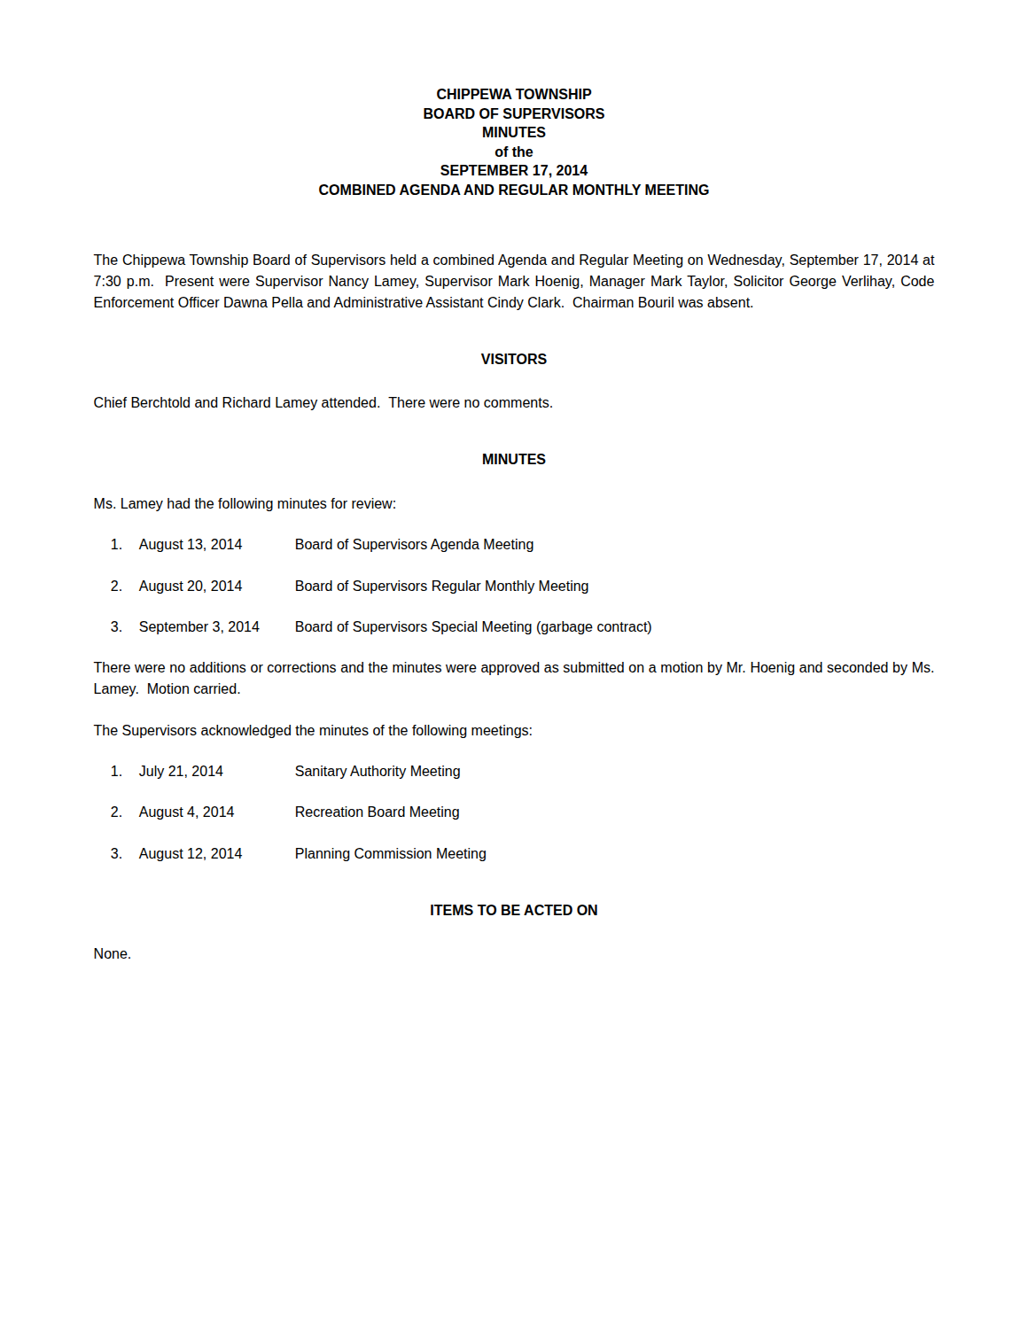CHIPPEWA TOWNSHIP
BOARD OF SUPERVISORS
MINUTES
of the
SEPTEMBER 17, 2014
COMBINED AGENDA AND REGULAR MONTHLY MEETING
The Chippewa Township Board of Supervisors held a combined Agenda and Regular Meeting on Wednesday, September 17, 2014 at 7:30 p.m. Present were Supervisor Nancy Lamey, Supervisor Mark Hoenig, Manager Mark Taylor, Solicitor George Verlihay, Code Enforcement Officer Dawna Pella and Administrative Assistant Cindy Clark. Chairman Bouril was absent.
VISITORS
Chief Berchtold and Richard Lamey attended. There were no comments.
MINUTES
Ms. Lamey had the following minutes for review:
1. August 13, 2014 Board of Supervisors Agenda Meeting
2. August 20, 2014 Board of Supervisors Regular Monthly Meeting
3. September 3, 2014 Board of Supervisors Special Meeting (garbage contract)
There were no additions or corrections and the minutes were approved as submitted on a motion by Mr. Hoenig and seconded by Ms. Lamey. Motion carried.
The Supervisors acknowledged the minutes of the following meetings:
1. July 21, 2014 Sanitary Authority Meeting
2. August 4, 2014 Recreation Board Meeting
3. August 12, 2014 Planning Commission Meeting
ITEMS TO BE ACTED ON
None.